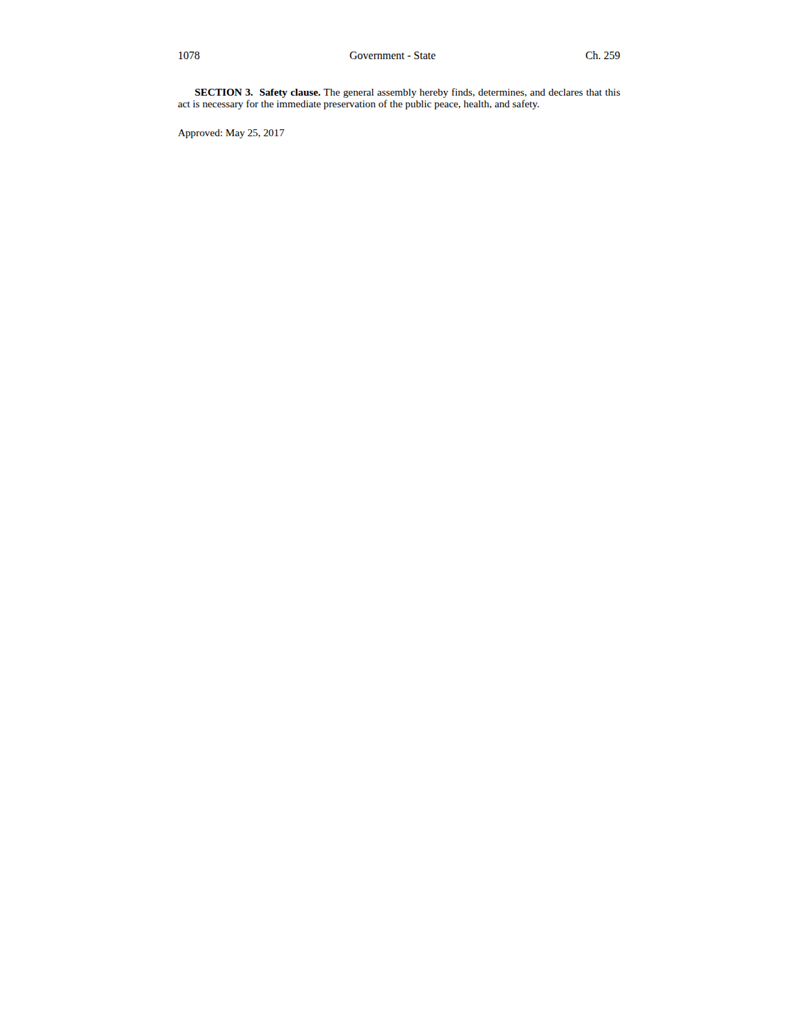1078 Government - State Ch. 259
SECTION 3. Safety clause. The general assembly hereby finds, determines, and declares that this act is necessary for the immediate preservation of the public peace, health, and safety.
Approved: May 25, 2017